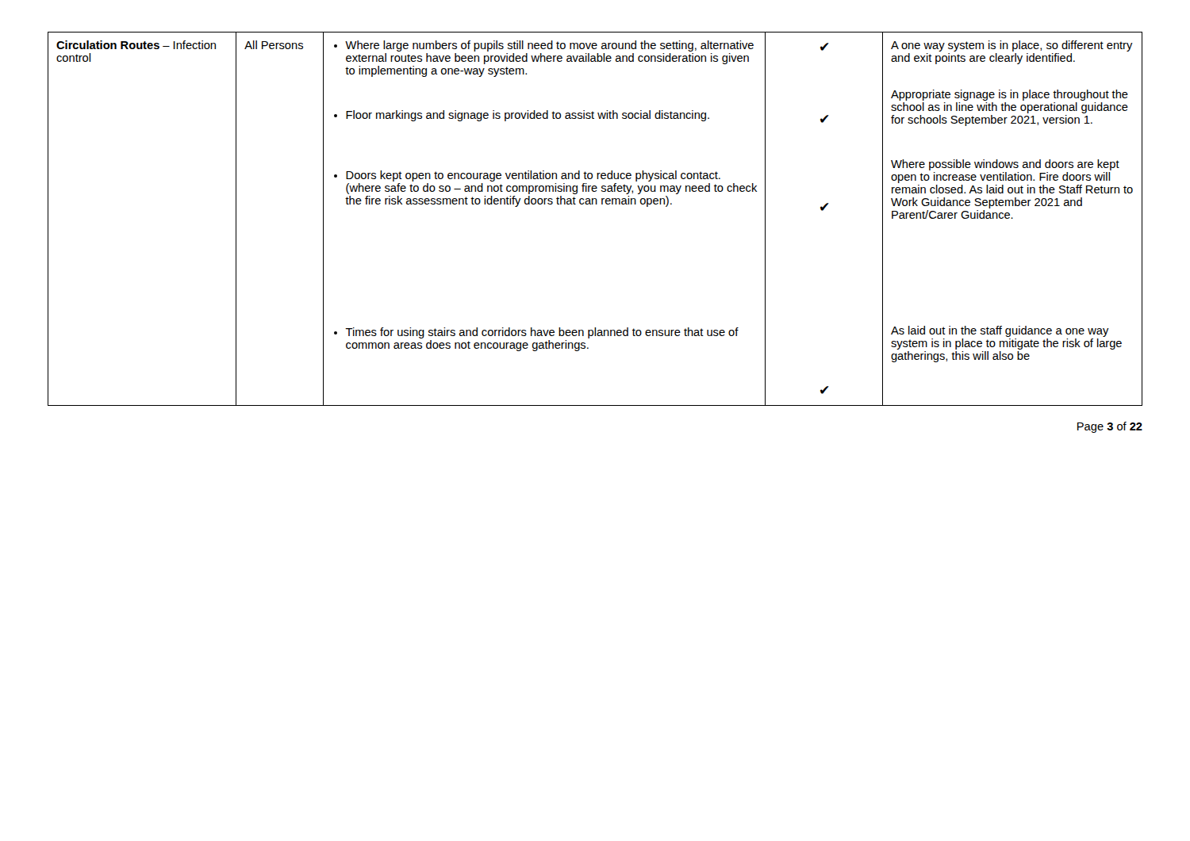| Circulation Routes – Infection control | All Persons | Where large numbers of pupils still need to move around the setting, alternative external routes have been provided where available and consideration is given to implementing a one-way system. Floor markings and signage is provided to assist with social distancing. Doors kept open to encourage ventilation and to reduce physical contact. (where safe to do so – and not compromising fire safety, you may need to check the fire risk assessment to identify doors that can remain open). Times for using stairs and corridors have been planned to ensure that use of common areas does not encourage gatherings. | ✔ ✔ ✔ ✔ | A one way system is in place, so different entry and exit points are clearly identified. Appropriate signage is in place throughout the school as in line with the operational guidance for schools September 2021, version 1. Where possible windows and doors are kept open to increase ventilation. Fire doors will remain closed. As laid out in the Staff Return to Work Guidance September 2021 and Parent/Carer Guidance. As laid out in the staff guidance a one way system is in place to mitigate the risk of large gatherings, this will also be |
Page 3 of 22